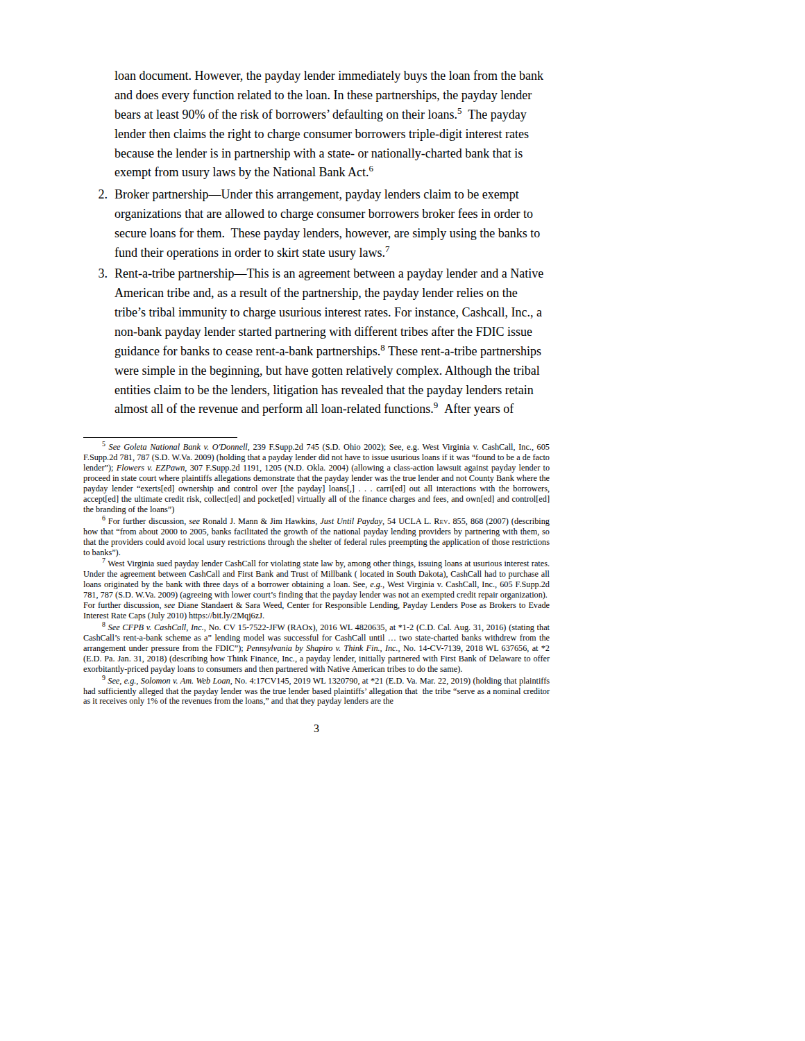loan document. However, the payday lender immediately buys the loan from the bank and does every function related to the loan. In these partnerships, the payday lender bears at least 90% of the risk of borrowers’ defaulting on their loans.5 The payday lender then claims the right to charge consumer borrowers triple-digit interest rates because the lender is in partnership with a state- or nationally-charted bank that is exempt from usury laws by the National Bank Act.6
Broker partnership—Under this arrangement, payday lenders claim to be exempt organizations that are allowed to charge consumer borrowers broker fees in order to secure loans for them. These payday lenders, however, are simply using the banks to fund their operations in order to skirt state usury laws.7
Rent-a-tribe partnership—This is an agreement between a payday lender and a Native American tribe and, as a result of the partnership, the payday lender relies on the tribe’s tribal immunity to charge usurious interest rates. For instance, Cashcall, Inc., a non-bank payday lender started partnering with different tribes after the FDIC issue guidance for banks to cease rent-a-bank partnerships.8 These rent-a-tribe partnerships were simple in the beginning, but have gotten relatively complex. Although the tribal entities claim to be the lenders, litigation has revealed that the payday lenders retain almost all of the revenue and perform all loan-related functions.9 After years of
5 See Goleta National Bank v. O'Donnell, 239 F.Supp.2d 745 (S.D. Ohio 2002); See, e.g. West Virginia v. CashCall, Inc., 605 F.Supp.2d 781, 787 (S.D. W.Va. 2009) (holding that a payday lender did not have to issue usurious loans if it was “found to be a de facto lender”); Flowers v. EZPawn, 307 F.Supp.2d 1191, 1205 (N.D. Okla. 2004) (allowing a class-action lawsuit against payday lender to proceed in state court where plaintiffs allegations demonstrate that the payday lender was the true lender and not County Bank where the payday lender “exerts[ed] ownership and control over [the payday] loans[,] . . . carri[ed] out all interactions with the borrowers, accept[ed] the ultimate credit risk, collect[ed] and pocket[ed] virtually all of the finance charges and fees, and own[ed] and control[ed] the branding of the loans”)
6 For further discussion, see Ronald J. Mann & Jim Hawkins, Just Until Payday, 54 UCLA L. Rev. 855, 868 (2007) (describing how that “from about 2000 to 2005, banks facilitated the growth of the national payday lending providers by partnering with them, so that the providers could avoid local usury restrictions through the shelter of federal rules preempting the application of those restrictions to banks”).
7 West Virginia sued payday lender CashCall for violating state law by, among other things, issuing loans at usurious interest rates. Under the agreement between CashCall and First Bank and Trust of Millbank ( located in South Dakota), CashCall had to purchase all loans originated by the bank with three days of a borrower obtaining a loan. See, e.g., West Virginia v. CashCall, Inc., 605 F.Supp.2d 781, 787 (S.D. W.Va. 2009) (agreeing with lower court’s finding that the payday lender was not an exempted credit repair organization). For further discussion, see Diane Standaert & Sara Weed, Center for Responsible Lending, Payday Lenders Pose as Brokers to Evade Interest Rate Caps (July 2010) https://bit.ly/2Mqj6zJ.
8 See CFPB v. CashCall, Inc., No. CV 15-7522-JFW (RAOx), 2016 WL 4820635, at *1-2 (C.D. Cal. Aug. 31, 2016) (stating that CashCall’s rent-a-bank scheme as a” lending model was successful for CashCall until … two state-charted banks withdrew from the arrangement under pressure from the FDIC”); Pennsylvania by Shapiro v. Think Fin., Inc., No. 14-CV-7139, 2018 WL 637656, at *2 (E.D. Pa. Jan. 31, 2018) (describing how Think Finance, Inc., a payday lender, initially partnered with First Bank of Delaware to offer exorbitantly-priced payday loans to consumers and then partnered with Native American tribes to do the same).
9 See, e.g., Solomon v. Am. Web Loan, No. 4:17CV145, 2019 WL 1320790, at *21 (E.D. Va. Mar. 22, 2019) (holding that plaintiffs had sufficiently alleged that the payday lender was the true lender based plaintiffs’ allegation that the tribe “serve as a nominal creditor as it receives only 1% of the revenues from the loans,” and that they payday lenders are the
3